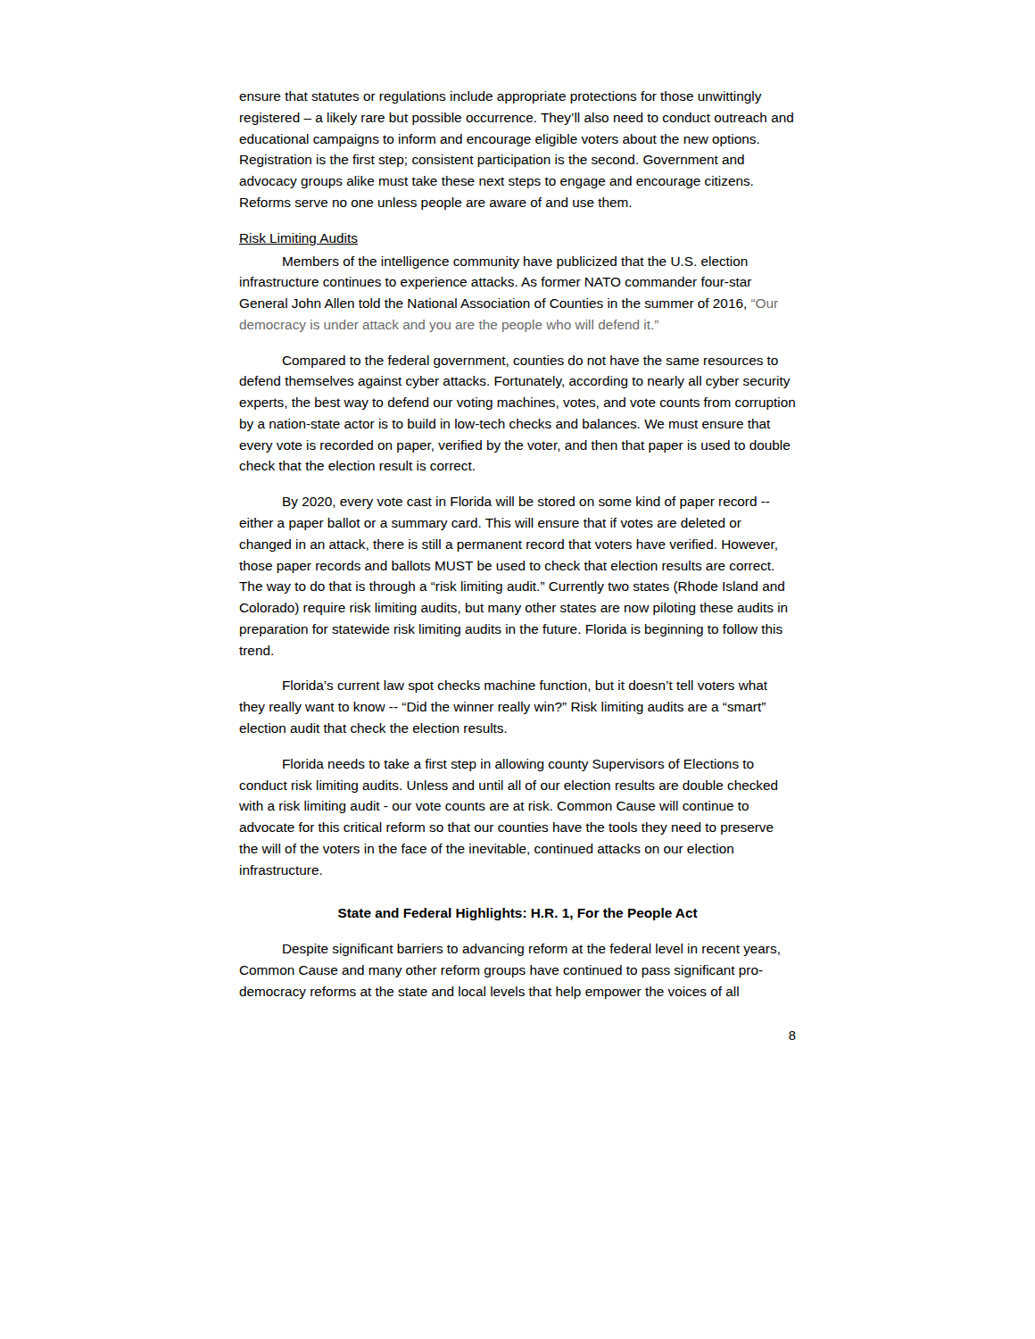ensure that statutes or regulations include appropriate protections for those unwittingly registered – a likely rare but possible occurrence. They’ll also need to conduct outreach and educational campaigns to inform and encourage eligible voters about the new options. Registration is the first step; consistent participation is the second. Government and advocacy groups alike must take these next steps to engage and encourage citizens. Reforms serve no one unless people are aware of and use them.
Risk Limiting Audits
Members of the intelligence community have publicized that the U.S. election infrastructure continues to experience attacks. As former NATO commander four-star General John Allen told the National Association of Counties in the summer of 2016, “Our democracy is under attack and you are the people who will defend it.”
Compared to the federal government, counties do not have the same resources to defend themselves against cyber attacks. Fortunately, according to nearly all cyber security experts, the best way to defend our voting machines, votes, and vote counts from corruption by a nation-state actor is to build in low-tech checks and balances. We must ensure that every vote is recorded on paper, verified by the voter, and then that paper is used to double check that the election result is correct.
By 2020, every vote cast in Florida will be stored on some kind of paper record -- either a paper ballot or a summary card. This will ensure that if votes are deleted or changed in an attack, there is still a permanent record that voters have verified. However, those paper records and ballots MUST be used to check that election results are correct. The way to do that is through a “risk limiting audit.” Currently two states (Rhode Island and Colorado) require risk limiting audits, but many other states are now piloting these audits in preparation for statewide risk limiting audits in the future. Florida is beginning to follow this trend.
Florida’s current law spot checks machine function, but it doesn’t tell voters what they really want to know -- “Did the winner really win?” Risk limiting audits are a “smart” election audit that check the election results.
Florida needs to take a first step in allowing county Supervisors of Elections to conduct risk limiting audits. Unless and until all of our election results are double checked with a risk limiting audit - our vote counts are at risk. Common Cause will continue to advocate for this critical reform so that our counties have the tools they need to preserve the will of the voters in the face of the inevitable, continued attacks on our election infrastructure.
State and Federal Highlights: H.R. 1, For the People Act
Despite significant barriers to advancing reform at the federal level in recent years, Common Cause and many other reform groups have continued to pass significant pro-democracy reforms at the state and local levels that help empower the voices of all
8